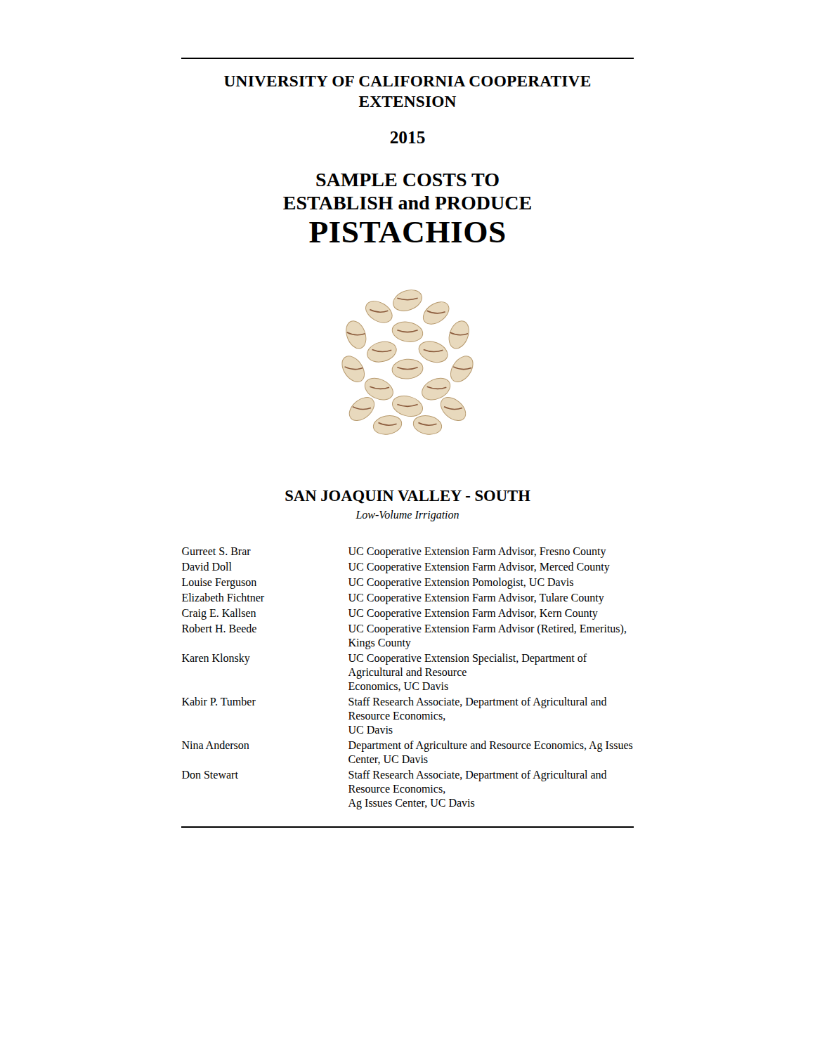UNIVERSITY OF CALIFORNIA COOPERATIVE EXTENSION
2015
SAMPLE COSTS TO
ESTABLISH and PRODUCE
PISTACHIOS
SAN JOAQUIN VALLEY - SOUTH
Low-Volume Irrigation
| Gurreet S. Brar | UC Cooperative Extension Farm Advisor, Fresno County |
| David Doll | UC Cooperative Extension Farm Advisor, Merced County |
| Louise Ferguson | UC Cooperative Extension Pomologist, UC Davis |
| Elizabeth Fichtner | UC Cooperative Extension Farm Advisor, Tulare County |
| Craig E. Kallsen | UC Cooperative Extension Farm Advisor, Kern County |
| Robert H. Beede | UC Cooperative Extension Farm Advisor (Retired, Emeritus), Kings County |
| Karen Klonsky | UC Cooperative Extension Specialist, Department of Agricultural and Resource Economics, UC Davis |
| Kabir P. Tumber | Staff Research Associate, Department of Agricultural and Resource Economics, UC Davis |
| Nina Anderson | Department of Agriculture and Resource Economics, Ag Issues Center, UC Davis |
| Don Stewart | Staff Research Associate, Department of Agricultural and Resource Economics, Ag Issues Center, UC Davis |